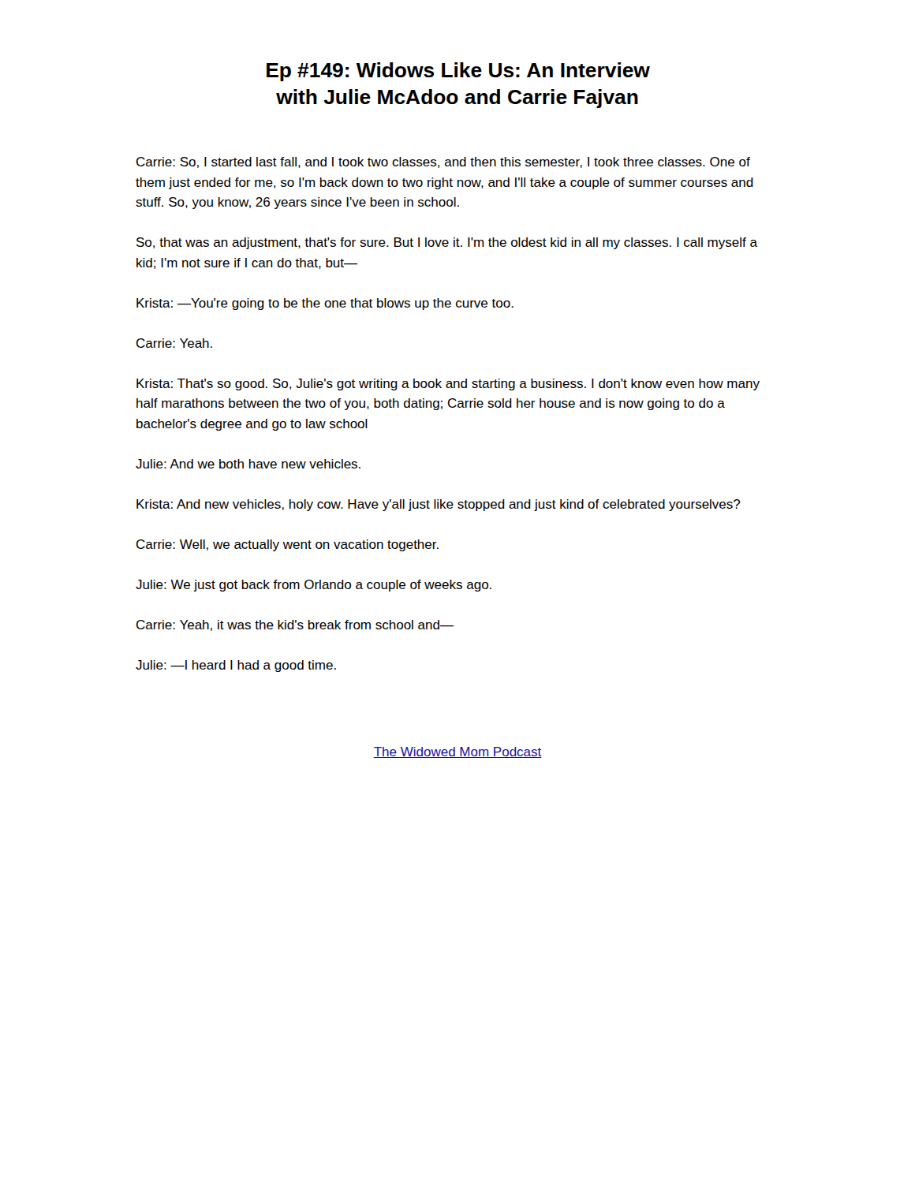Ep #149: Widows Like Us: An Interview
with Julie McAdoo and Carrie Fajvan
Carrie: So, I started last fall, and I took two classes, and then this semester, I took three classes. One of them just ended for me, so I'm back down to two right now, and I'll take a couple of summer courses and stuff. So, you know, 26 years since I've been in school.
So, that was an adjustment, that's for sure. But I love it. I'm the oldest kid in all my classes. I call myself a kid; I'm not sure if I can do that, but—
Krista: —You're going to be the one that blows up the curve too.
Carrie: Yeah.
Krista: That's so good. So, Julie's got writing a book and starting a business. I don't know even how many half marathons between the two of you, both dating; Carrie sold her house and is now going to do a bachelor's degree and go to law school
Julie: And we both have new vehicles.
Krista: And new vehicles, holy cow. Have y'all just like stopped and just kind of celebrated yourselves?
Carrie: Well, we actually went on vacation together.
Julie: We just got back from Orlando a couple of weeks ago.
Carrie: Yeah, it was the kid's break from school and—
Julie: —I heard I had a good time.
The Widowed Mom Podcast